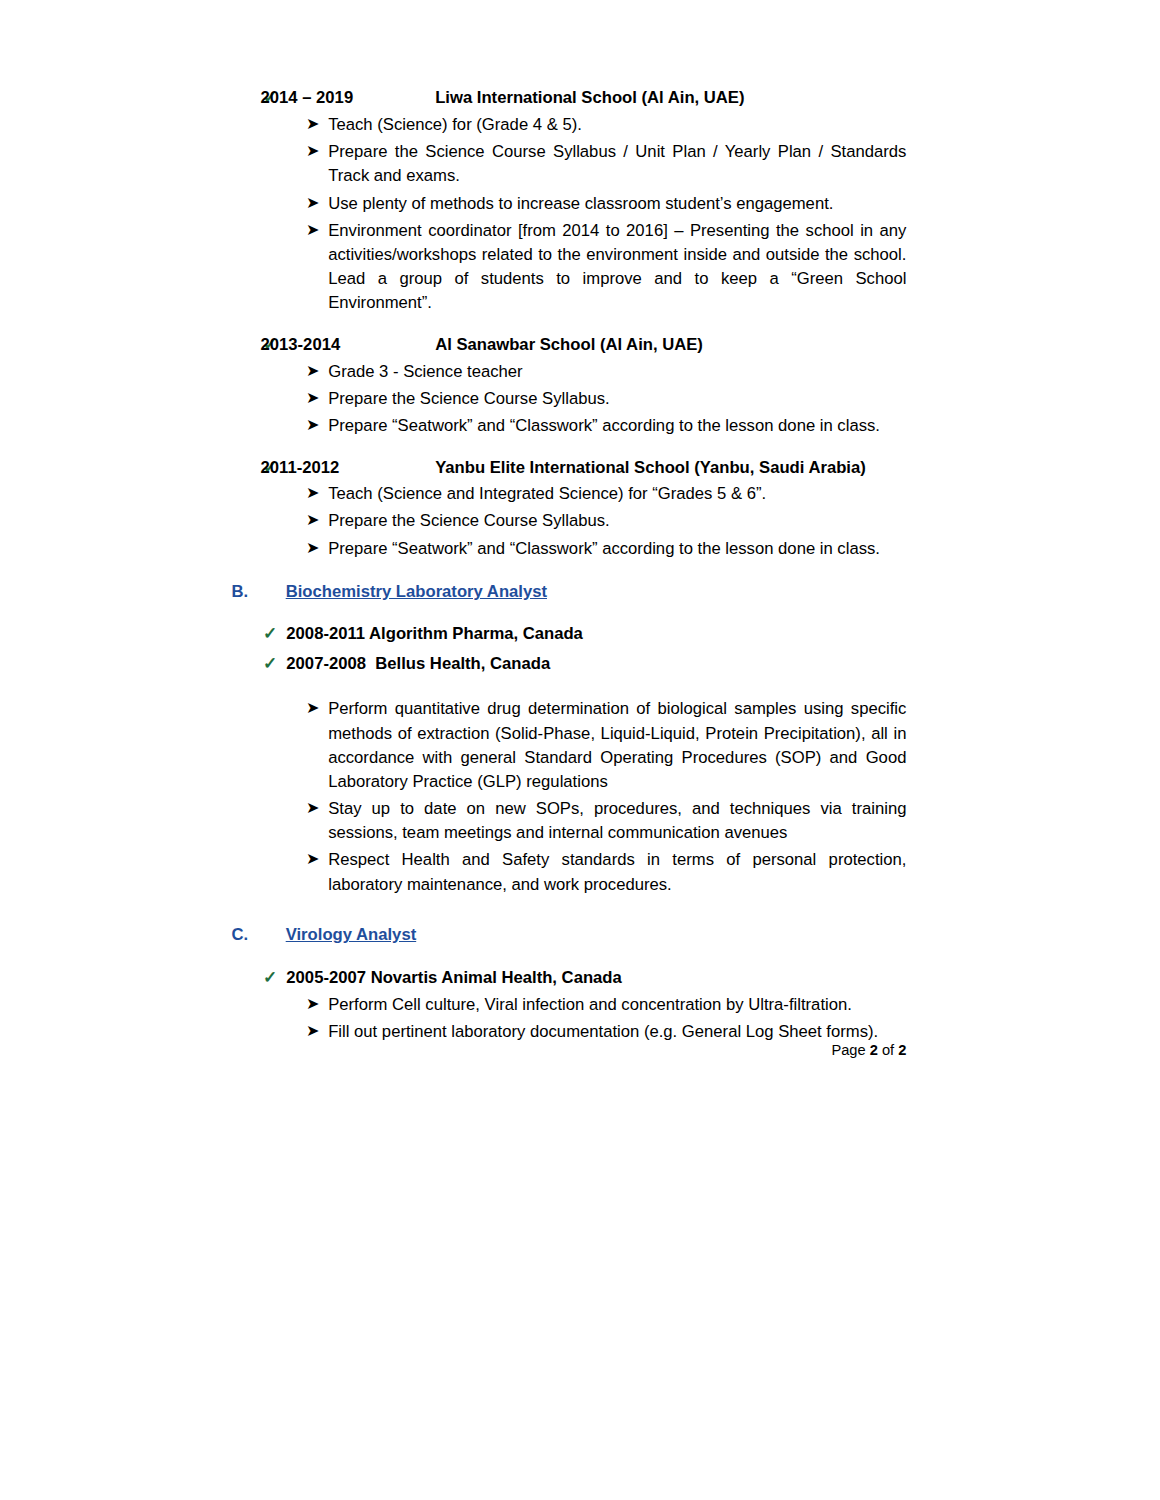✓2014 – 2019 Liwa International School (Al Ain, UAE)
Teach (Science) for (Grade 4 & 5).
Prepare the Science Course Syllabus / Unit Plan / Yearly Plan / Standards Track and exams.
Use plenty of methods to increase classroom student’s engagement.
Environment coordinator [from 2014 to 2016] – Presenting the school in any activities/workshops related to the environment inside and outside the school. Lead a group of students to improve and to keep a “Green School Environment”.
✓2013-2014 Al Sanawbar School (Al Ain, UAE)
Grade 3 - Science teacher
Prepare the Science Course Syllabus.
Prepare “Seatwork” and “Classwork” according to the lesson done in class.
✓2011-2012 Yanbu Elite International School (Yanbu, Saudi Arabia)
Teach (Science and Integrated Science) for “Grades 5 & 6”.
Prepare the Science Course Syllabus.
Prepare “Seatwork” and “Classwork” according to the lesson done in class.
B. Biochemistry Laboratory Analyst
✓2008-2011 Algorithm Pharma, Canada
✓2007-2008 Bellus Health, Canada
Perform quantitative drug determination of biological samples using specific methods of extraction (Solid-Phase, Liquid-Liquid, Protein Precipitation), all in accordance with general Standard Operating Procedures (SOP) and Good Laboratory Practice (GLP) regulations
Stay up to date on new SOPs, procedures, and techniques via training sessions, team meetings and internal communication avenues
Respect Health and Safety standards in terms of personal protection, laboratory maintenance, and work procedures.
C. Virology Analyst
✓2005-2007 Novartis Animal Health, Canada
Perform Cell culture, Viral infection and concentration by Ultra-filtration.
Fill out pertinent laboratory documentation (e.g. General Log Sheet forms).
Page 2 of 2